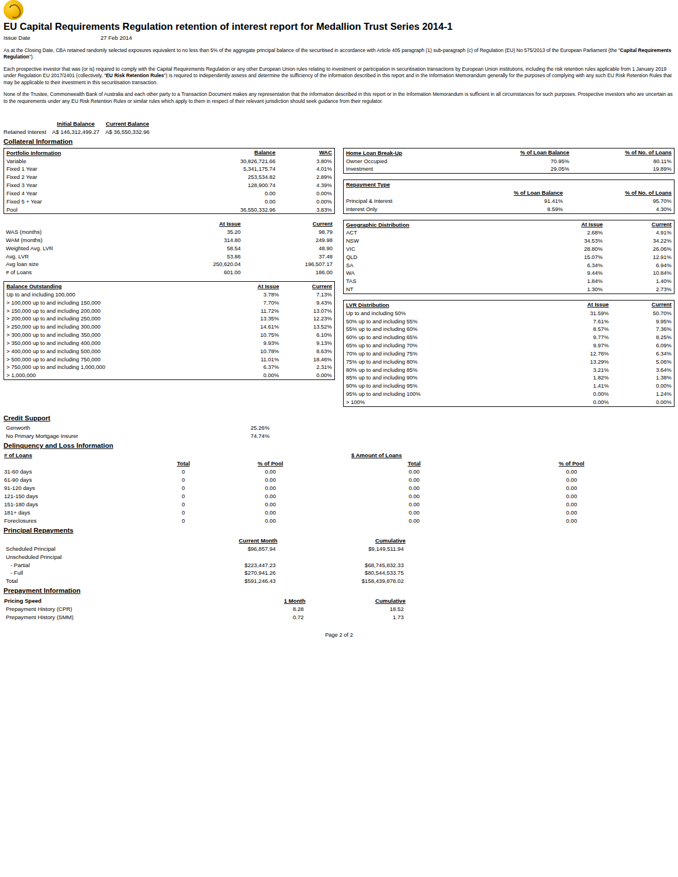EU Capital Requirements Regulation retention of interest report for Medallion Trust Series 2014-1
Issue Date 27 Feb 2014
As at the Closing Date, CBA retained randomly selected exposures equivalent to no less than 5% of the aggregate principal balance of the securitised in accordance with Article 405 paragraph (1) sub-paragraph (c) of Regulation (EU) No 575/2013 of the European Parliament (the "Capital Requirements Regulation").
Each prospective investor that was (or is) required to comply with the Capital Requirements Regulation or any other European Union rules relating to investment or participation in securitisation transactions by European Union institutions, including the risk retention rules applicable from 1 January 2019 under Regulation EU 2017/2401 (collectively, "EU Risk Retention Rules") is required to independently assess and determine the sufficiency of the information described in this report and in the Information Memorandum generally for the purposes of complying with any such EU Risk Retention Rules that may be applicable to their investment in this securitisation transaction.
None of the Trustee, Commonwealth Bank of Australia and each other party to a Transaction Document makes any representation that the information described in this report or in the Information Memorandum is sufficient in all circumstances for such purposes. Prospective investors who are uncertain as to the requirements under any EU Risk Retention Rules or similar rules which apply to them in respect of their relevant jurisdiction should seek guidance from their regulator.
| | Initial Balance | Current Balance |
| Retained Interest | A$ 146,312,499.27 | A$ 36,550,332.96 |
Collateral Information
| Portfolio Information | Balance | WAC |
| --- | --- | --- |
| Variable | 30,826,721.66 | 3.80% |
| Fixed 1 Year | 5,341,175.74 | 4.01% |
| Fixed 2 Year | 253,534.82 | 2.89% |
| Fixed 3 Year | 128,900.74 | 4.39% |
| Fixed 4 Year | 0.00 | 0.00% |
| Fixed 5 + Year | 0.00 | 0.00% |
| Pool | 36,550,332.96 | 3.83% |
| | At Issue | Current |
| --- | --- | --- |
| WAS (months) | 35.20 | 98.79 |
| WAM (months) | 314.80 | 249.98 |
| Weighted Avg. LVR | 58.54 | 48.90 |
| Avg. LVR | 53.86 | 37.48 |
| Avg loan size | 250,620.04 | 196,507.17 |
| # of Loans | 601.00 | 186.00 |
| Balance Outstanding | At Issue | Current |
| --- | --- | --- |
| Up to and including 100,000 | 3.78% | 7.13% |
| > 100,000 up to and including 150,000 | 7.70% | 9.43% |
| > 150,000 up to and including 200,000 | 11.72% | 13.07% |
| > 200,000 up to and including 250,000 | 13.35% | 12.23% |
| > 250,000 up to and including 300,000 | 14.61% | 13.52% |
| > 300,000 up to and including 350,000 | 10.75% | 6.10% |
| > 350,000 up to and including 400,000 | 9.93% | 9.13% |
| > 400,000 up to and including 500,000 | 10.78% | 8.63% |
| > 500,000 up to and including 750,000 | 11.01% | 18.46% |
| > 750,000 up to and including 1,000,000 | 6.37% | 2.31% |
| > 1,000,000 | 0.00% | 0.00% |
| Home Loan Break-Up | % of Loan Balance | % of No. of Loans |
| --- | --- | --- |
| Owner Occupied | 70.95% | 80.11% |
| Investment | 29.05% | 19.89% |
| Repayment Type | | |
| --- | --- | --- |
| | % of Loan Balance | % of No. of Loans |
| Principal & Interest | 91.41% | 95.70% |
| Interest Only | 8.59% | 4.30% |
| Geographic Distribution | At Issue | Current |
| --- | --- | --- |
| ACT | 2.68% | 4.91% |
| NSW | 34.53% | 34.22% |
| VIC | 28.80% | 26.06% |
| QLD | 15.07% | 12.91% |
| SA | 6.34% | 6.94% |
| WA | 9.44% | 10.84% |
| TAS | 1.84% | 1.40% |
| NT | 1.30% | 2.73% |
| LVR Distribution | At Issue | Current |
| --- | --- | --- |
| Up to and including 50% | 31.59% | 50.70% |
| 50% up to and including 55% | 7.61% | 9.95% |
| 55% up to and including 60% | 8.57% | 7.36% |
| 60% up to and including 65% | 9.77% | 8.25% |
| 65% up to and including 70% | 9.97% | 6.09% |
| 70% up to and including 75% | 12.76% | 6.34% |
| 75% up to and including 80% | 13.29% | 5.06% |
| 80% up to and including 85% | 3.21% | 3.64% |
| 85% up to and including 90% | 1.82% | 1.38% |
| 90% up to and including 95% | 1.41% | 0.00% |
| 95% up to and including 100% | 0.00% | 1.24% |
| > 100% | 0.00% | 0.00% |
Credit Support
| Genworth | 25.26% |
| No Primary Mortgage Insurer | 74.74% |
Delinquency and Loss Information
| # of Loans |
| --- |
| | Total | % of Pool |
| 31-60 days | 0 | 0.00 |
| 61-90 days | 0 | 0.00 |
| 91-120 days | 0 | 0.00 |
| 121-150 days | 0 | 0.00 |
| 151-180 days | 0 | 0.00 |
| 181+ days | 0 | 0.00 |
| Foreclosures | 0 | 0.00 |
| $ Amount of Loans |
| --- |
| | Total | % of Pool |
| | 0.00 | 0.00 |
| | 0.00 | 0.00 |
| | 0.00 | 0.00 |
| | 0.00 | 0.00 |
| | 0.00 | 0.00 |
| | 0.00 | 0.00 |
| | 0.00 | 0.00 |
Principal Repayments
| | Current Month | Cumulative |
| --- | --- | --- |
| Scheduled Principal | $96,857.94 | $9,149,511.94 |
| Unscheduled Principal | | |
| - Partial | $223,447.23 | $68,745,832.33 |
| - Full | $270,941.26 | $80,544,533.75 |
| Total | $591,246.43 | $158,439,878.02 |
Prepayment Information
| Pricing Speed | 1 Month | Cumulative |
| --- | --- | --- |
| Prepayment History (CPR) | 8.28 | 18.52 |
| Prepayment History (SMM) | 0.72 | 1.73 |
Page 2 of 2